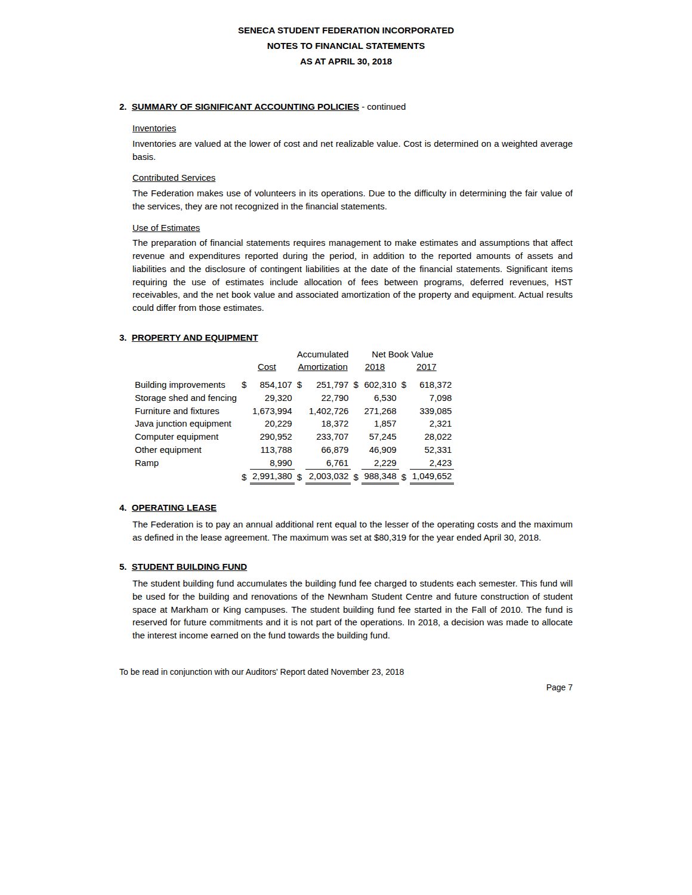SENECA STUDENT FEDERATION INCORPORATED
NOTES TO FINANCIAL STATEMENTS
AS AT APRIL 30, 2018
2.
SUMMARY OF SIGNIFICANT ACCOUNTING POLICIES
- continued
Inventories
Inventories are valued at the lower of cost and net realizable value. Cost is determined on a weighted average basis.
Contributed Services
The Federation makes use of volunteers in its operations. Due to the difficulty in determining the fair value of the services, they are not recognized in the financial statements.
Use of Estimates
The preparation of financial statements requires management to make estimates and assumptions that affect revenue and expenditures reported during the period, in addition to the reported amounts of assets and liabilities and the disclosure of contingent liabilities at the date of the financial statements. Significant items requiring the use of estimates include allocation of fees between programs, deferred revenues, HST receivables, and the net book value and associated amortization of the property and equipment. Actual results could differ from those estimates.
3.
PROPERTY AND EQUIPMENT
| | | Accumulated | Net Book Value |
| | Cost | Amortization | 2018 | 2017 |
| Building improvements | $ | 854,107 | $ | 251,797 | $ | 602,310 | $ | 618,372 |
| Storage shed and fencing | | 29,320 | | 22,790 | | 6,530 | | 7,098 |
| Furniture and fixtures | | 1,673,994 | | 1,402,726 | | 271,268 | | 339,085 |
| Java junction equipment | | 20,229 | | 18,372 | | 1,857 | | 2,321 |
| Computer equipment | | 290,952 | | 233,707 | | 57,245 | | 28,022 |
| Other equipment | | 113,788 | | 66,879 | | 46,909 | | 52,331 |
| Ramp | | 8,990 | | 6,761 | | 2,229 | | 2,423 |
| | $ | 2,991,380 | $ | 2,003,032 | $ | 988,348 | $ | 1,049,652 |
4.
OPERATING LEASE
The Federation is to pay an annual additional rent equal to the lesser of the operating costs and the maximum as defined in the lease agreement. The maximum was set at $80,319 for the year ended April 30, 2018.
5.
STUDENT BUILDING FUND
The student building fund accumulates the building fund fee charged to students each semester. This fund will be used for the building and renovations of the Newnham Student Centre and future construction of student space at Markham or King campuses. The student building fund fee started in the Fall of 2010. The fund is reserved for future commitments and it is not part of the operations. In 2018, a decision was made to allocate the interest income earned on the fund towards the building fund.
To be read in conjunction with our Auditors' Report dated November 23, 2018
Page 7